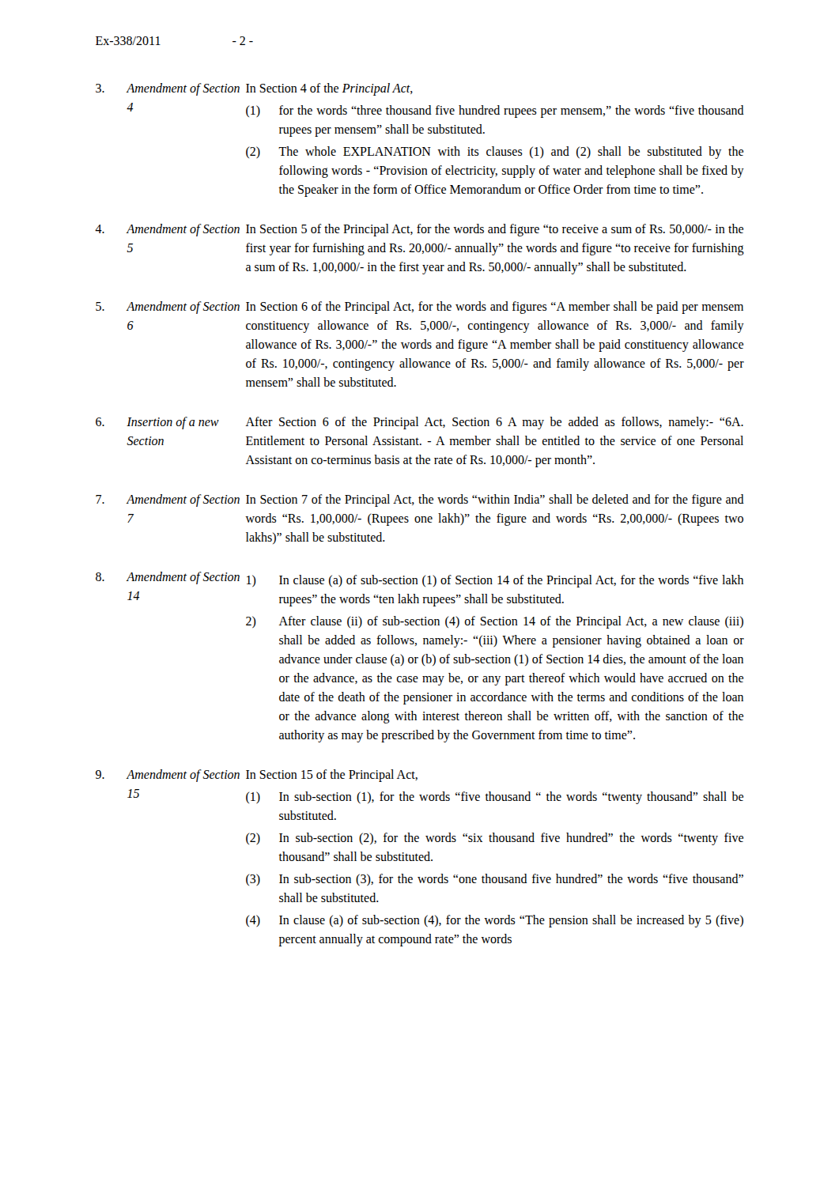Ex-338/2011 - 2 -
| 3. | Amendment of Section 4 | In Section 4 of the Principal Act , (1) for the words “three thousand five hundred rupees per mensem,” the words “five thousand rupees per mensem” shall be substituted. (2) The whole EXPLANATION with its clauses (1) and (2) shall be substituted by the following words - “Provision of electricity, supply of water and telephone shall be fixed by the Speaker in the form of Office Memorandum or Office Order from time to time”. |
| 4. | Amendment of Section 5 | In Section 5 of the Principal Act, for the words and figure “to receive a sum of Rs. 50,000/- in the first year for furnishing and Rs. 20,000/- annually” the words and figure “to receive for furnishing a sum of Rs. 1,00,000/- in the first year and Rs. 50,000/- annually” shall be substituted. |
| 5. | Amendment of Section 6 | In Section 6 of the Principal Act, for the words and figures “A member shall be paid per mensem constituency allowance of Rs. 5,000/-, contingency allowance of Rs. 3,000/- and family allowance of Rs. 3,000/-” the words and figure “A member shall be paid constituency allowance of Rs. 10,000/-, contingency allowance of Rs. 5,000/- and family allowance of Rs. 5,000/- per mensem” shall be substituted. |
| 6. | Insertion of a new Section | After Section 6 of the Principal Act, Section 6 A may be added as follows, namely:- “6A. Entitlement to Personal Assistant. - A member shall be entitled to the service of one Personal Assistant on co-terminus basis at the rate of Rs. 10,000/- per month”. |
| 7. | Amendment of Section 7 | In Section 7 of the Principal Act, the words “within India” shall be deleted and for the figure and words “Rs. 1,00,000/- (Rupees one lakh)” the figure and words “Rs. 2,00,000/- (Rupees two lakhs)” shall be substituted. |
| 8. | Amendment of Section 14 | 1) In clause (a) of sub-section (1) of Section 14 of the Principal Act, for the words “five lakh rupees” the words “ten lakh rupees” shall be substituted. 2) After clause (ii) of sub-section (4) of Section 14 of the Principal Act, a new clause (iii) shall be added as follows, namely:- “(iii) Where a pensioner having obtained a loan or advance under clause (a) or (b) of sub-section (1) of Section 14 dies, the amount of the loan or the advance, as the case may be, or any part thereof which would have accrued on the date of the death of the pensioner in accordance with the terms and conditions of the loan or the advance along with interest thereon shall be written off, with the sanction of the authority as may be prescribed by the Government from time to time”. |
| 9. | Amendment of Section 15 | In Section 15 of the Principal Act, (1) In sub-section (1), for the words “five thousand “ the words “twenty thousand” shall be substituted. (2) In sub-section (2), for the words “six thousand five hundred” the words “twenty five thousand” shall be substituted. (3) In sub-section (3), for the words “one thousand five hundred” the words “five thousand” shall be substituted. (4) In clause (a) of sub-section (4), for the words “The pension shall be increased by 5 (five) percent annually at compound rate” the words |